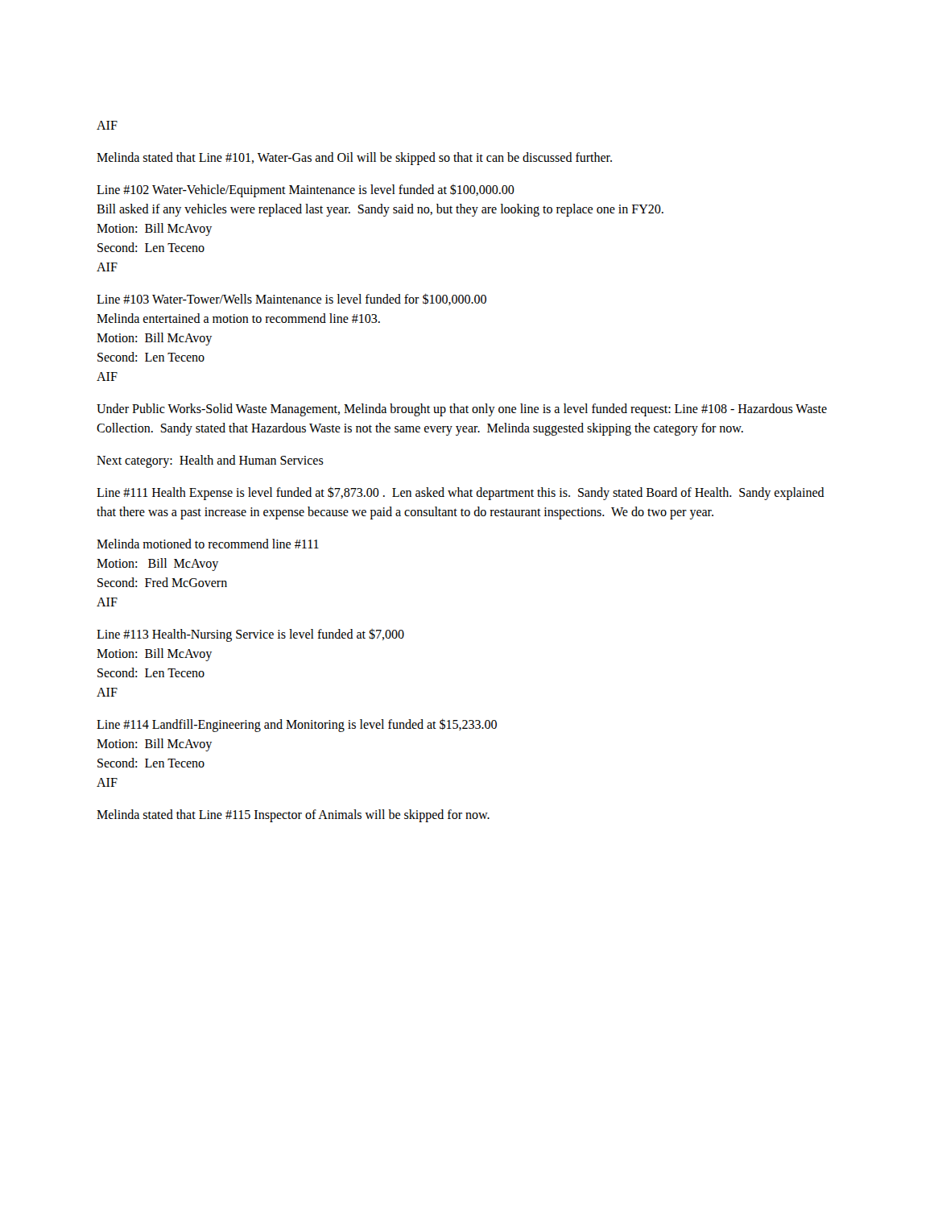AIF
Melinda stated that Line #101, Water-Gas and Oil will be skipped so that it can be discussed further.
Line #102 Water-Vehicle/Equipment Maintenance is level funded at $100,000.00
Bill asked if any vehicles were replaced last year. Sandy said no, but they are looking to replace one in FY20.
Motion: Bill McAvoy
Second: Len Teceno
AIF
Line #103 Water-Tower/Wells Maintenance is level funded for $100,000.00
Melinda entertained a motion to recommend line #103.
Motion: Bill McAvoy
Second: Len Teceno
AIF
Under Public Works-Solid Waste Management, Melinda brought up that only one line is a level funded request: Line #108 - Hazardous Waste Collection. Sandy stated that Hazardous Waste is not the same every year. Melinda suggested skipping the category for now.
Next category: Health and Human Services
Line #111 Health Expense is level funded at $7,873.00 . Len asked what department this is. Sandy stated Board of Health. Sandy explained that there was a past increase in expense because we paid a consultant to do restaurant inspections. We do two per year.
Melinda motioned to recommend line #111
Motion: Bill McAvoy
Second: Fred McGovern
AIF
Line #113 Health-Nursing Service is level funded at $7,000
Motion: Bill McAvoy
Second: Len Teceno
AIF
Line #114 Landfill-Engineering and Monitoring is level funded at $15,233.00
Motion: Bill McAvoy
Second: Len Teceno
AIF
Melinda stated that Line #115 Inspector of Animals will be skipped for now.